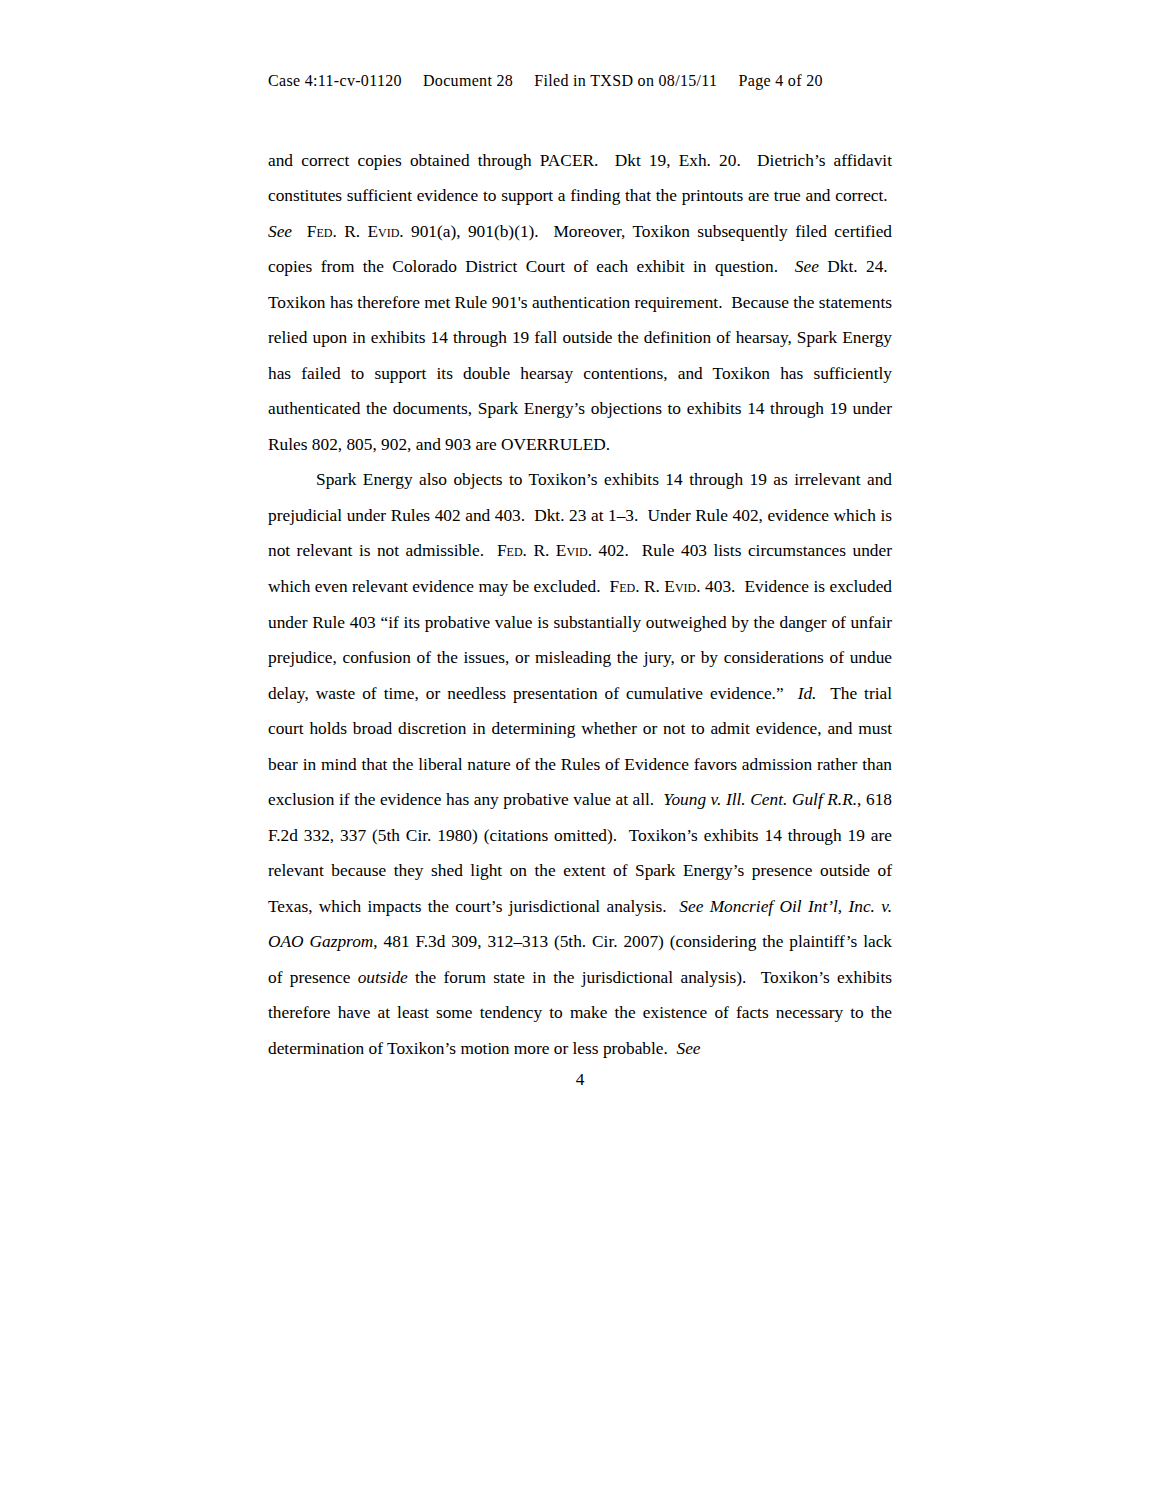Case 4:11-cv-01120 Document 28 Filed in TXSD on 08/15/11 Page 4 of 20
and correct copies obtained through PACER. Dkt 19, Exh. 20. Dietrich’s affidavit constitutes sufficient evidence to support a finding that the printouts are true and correct. See Fed. R. Evid. 901(a), 901(b)(1). Moreover, Toxikon subsequently filed certified copies from the Colorado District Court of each exhibit in question. See Dkt. 24. Toxikon has therefore met Rule 901's authentication requirement. Because the statements relied upon in exhibits 14 through 19 fall outside the definition of hearsay, Spark Energy has failed to support its double hearsay contentions, and Toxikon has sufficiently authenticated the documents, Spark Energy’s objections to exhibits 14 through 19 under Rules 802, 805, 902, and 903 are OVERRULED.
Spark Energy also objects to Toxikon’s exhibits 14 through 19 as irrelevant and prejudicial under Rules 402 and 403. Dkt. 23 at 1–3. Under Rule 402, evidence which is not relevant is not admissible. Fed. R. Evid. 402. Rule 403 lists circumstances under which even relevant evidence may be excluded. Fed. R. Evid. 403. Evidence is excluded under Rule 403 “if its probative value is substantially outweighed by the danger of unfair prejudice, confusion of the issues, or misleading the jury, or by considerations of undue delay, waste of time, or needless presentation of cumulative evidence.” Id. The trial court holds broad discretion in determining whether or not to admit evidence, and must bear in mind that the liberal nature of the Rules of Evidence favors admission rather than exclusion if the evidence has any probative value at all. Young v. Ill. Cent. Gulf R.R., 618 F.2d 332, 337 (5th Cir. 1980) (citations omitted). Toxikon’s exhibits 14 through 19 are relevant because they shed light on the extent of Spark Energy’s presence outside of Texas, which impacts the court’s jurisdictional analysis. See Moncrief Oil Int’l, Inc. v. OAO Gazprom, 481 F.3d 309, 312–313 (5th. Cir. 2007) (considering the plaintiff’s lack of presence outside the forum state in the jurisdictional analysis). Toxikon’s exhibits therefore have at least some tendency to make the existence of facts necessary to the determination of Toxikon’s motion more or less probable. See
4